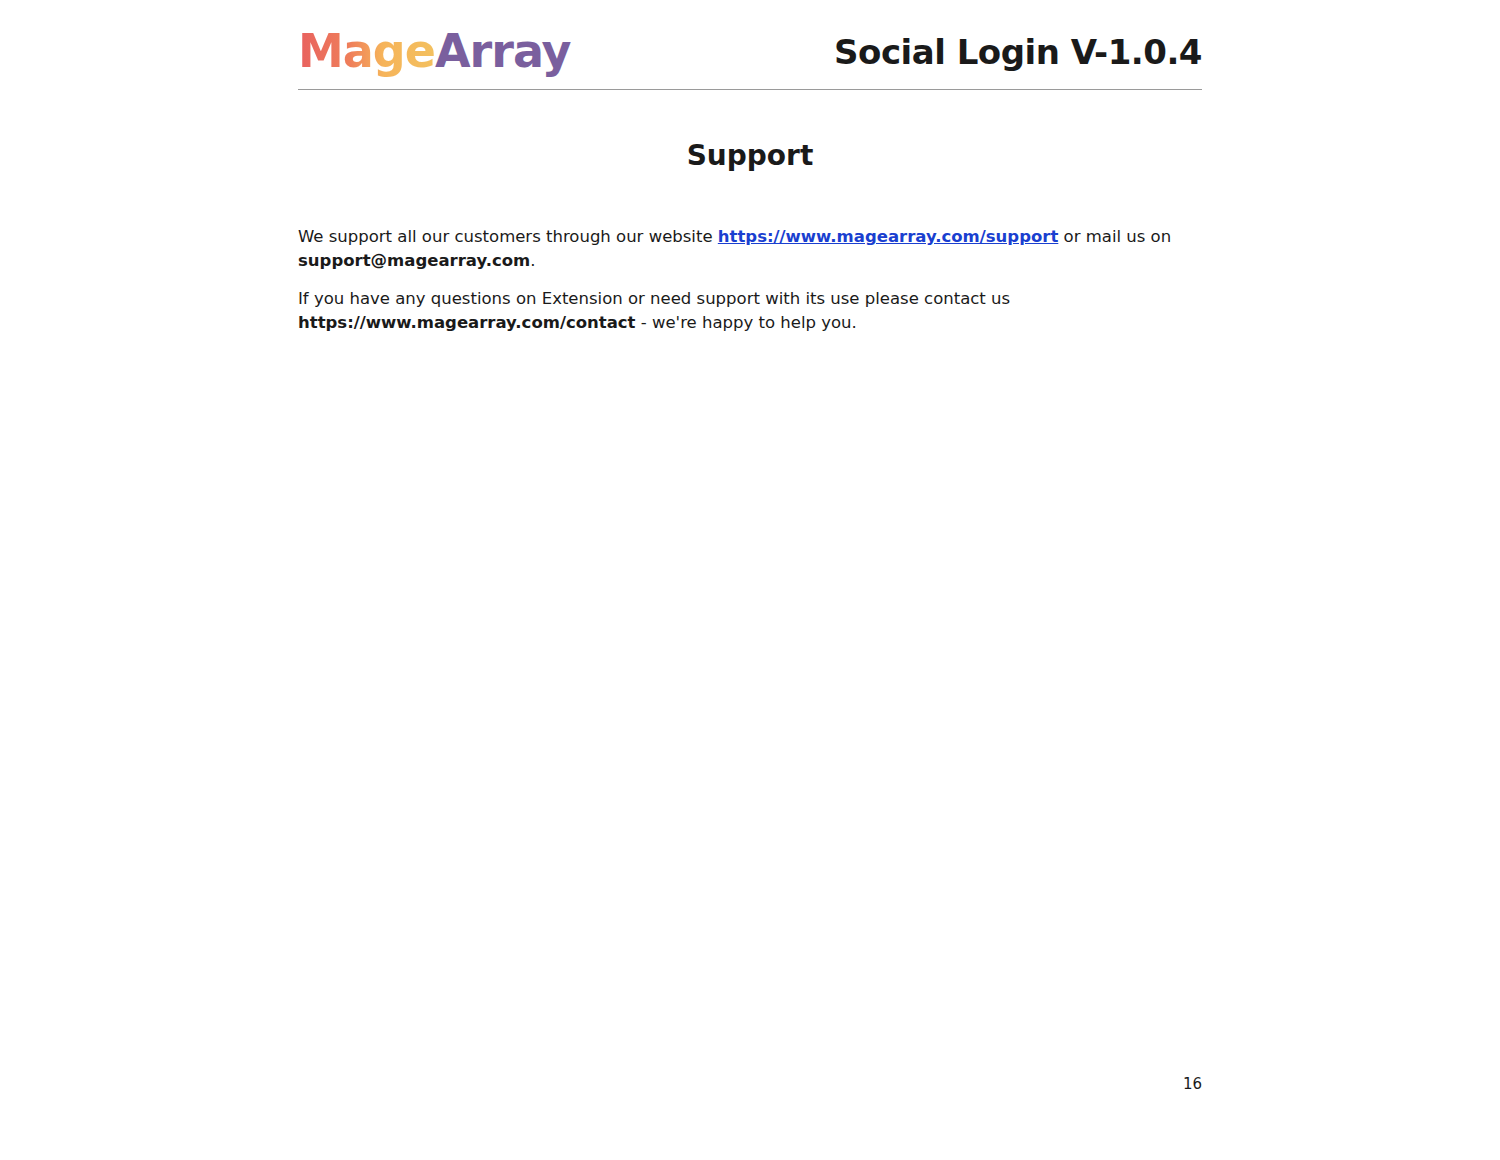Mage Array
Social Login V-1.0.4
Support
We support all our customers through our website https://www.magearray.com/support or mail us on support@magearray.com.
If you have any questions on Extension or need support with its use please contact us https://www.magearray.com/contact - we're happy to help you.
16